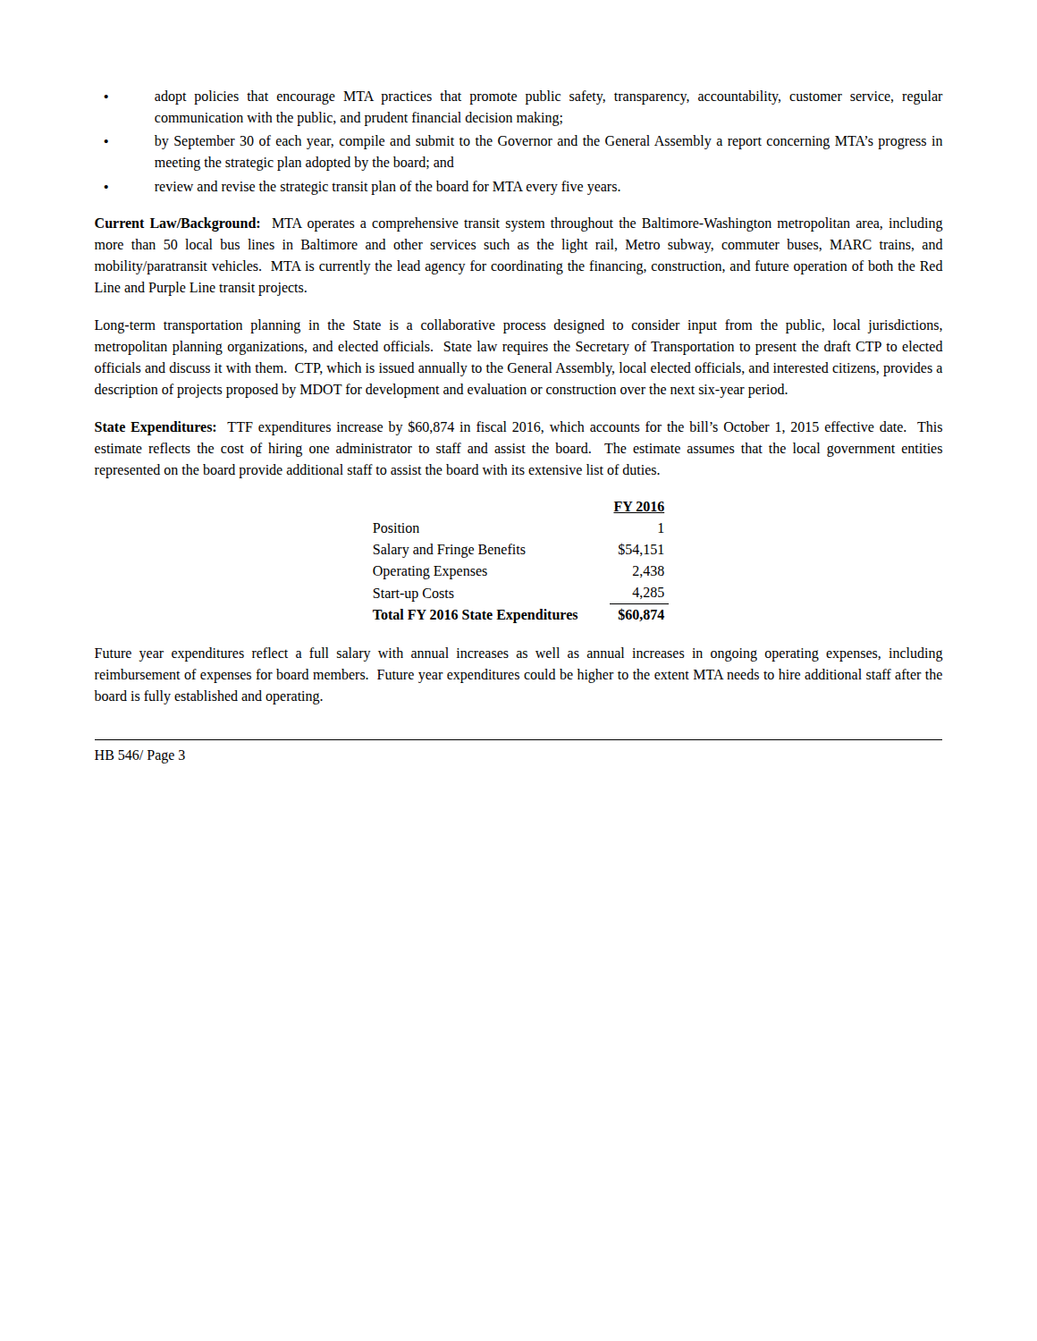adopt policies that encourage MTA practices that promote public safety, transparency, accountability, customer service, regular communication with the public, and prudent financial decision making;
by September 30 of each year, compile and submit to the Governor and the General Assembly a report concerning MTA’s progress in meeting the strategic plan adopted by the board; and
review and revise the strategic transit plan of the board for MTA every five years.
Current Law/Background: MTA operates a comprehensive transit system throughout the Baltimore-Washington metropolitan area, including more than 50 local bus lines in Baltimore and other services such as the light rail, Metro subway, commuter buses, MARC trains, and mobility/paratransit vehicles. MTA is currently the lead agency for coordinating the financing, construction, and future operation of both the Red Line and Purple Line transit projects.
Long-term transportation planning in the State is a collaborative process designed to consider input from the public, local jurisdictions, metropolitan planning organizations, and elected officials. State law requires the Secretary of Transportation to present the draft CTP to elected officials and discuss it with them. CTP, which is issued annually to the General Assembly, local elected officials, and interested citizens, provides a description of projects proposed by MDOT for development and evaluation or construction over the next six-year period.
State Expenditures: TTF expenditures increase by $60,874 in fiscal 2016, which accounts for the bill’s October 1, 2015 effective date. This estimate reflects the cost of hiring one administrator to staff and assist the board. The estimate assumes that the local government entities represented on the board provide additional staff to assist the board with its extensive list of duties.
| | FY 2016 |
| Position | 1 |
| Salary and Fringe Benefits | $54,151 |
| Operating Expenses | 2,438 |
| Start-up Costs | 4,285 |
| Total FY 2016 State Expenditures | $60,874 |
Future year expenditures reflect a full salary with annual increases as well as annual increases in ongoing operating expenses, including reimbursement of expenses for board members. Future year expenditures could be higher to the extent MTA needs to hire additional staff after the board is fully established and operating.
HB 546/ Page 3